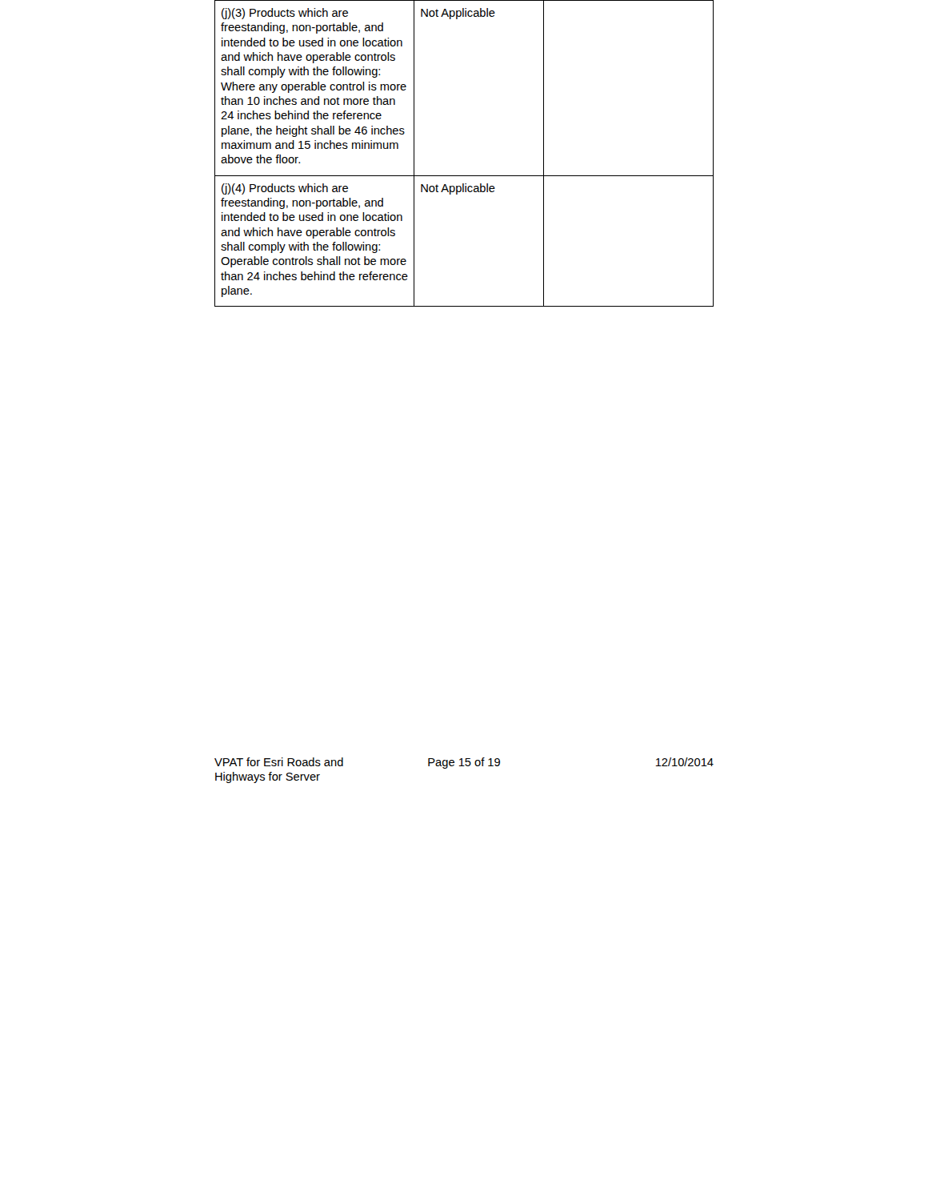| (j)(3) Products which are freestanding, non-portable, and intended to be used in one location and which have operable controls shall comply with the following: Where any operable control is more than 10 inches and not more than 24 inches behind the reference plane, the height shall be 46 inches maximum and 15 inches minimum above the floor. | Not Applicable | |
| (j)(4) Products which are freestanding, non-portable, and intended to be used in one location and which have operable controls shall comply with the following: Operable controls shall not be more than 24 inches behind the reference plane. | Not Applicable | |
VPAT for Esri Roads and Highways for Server
Page 15 of 19
12/10/2014